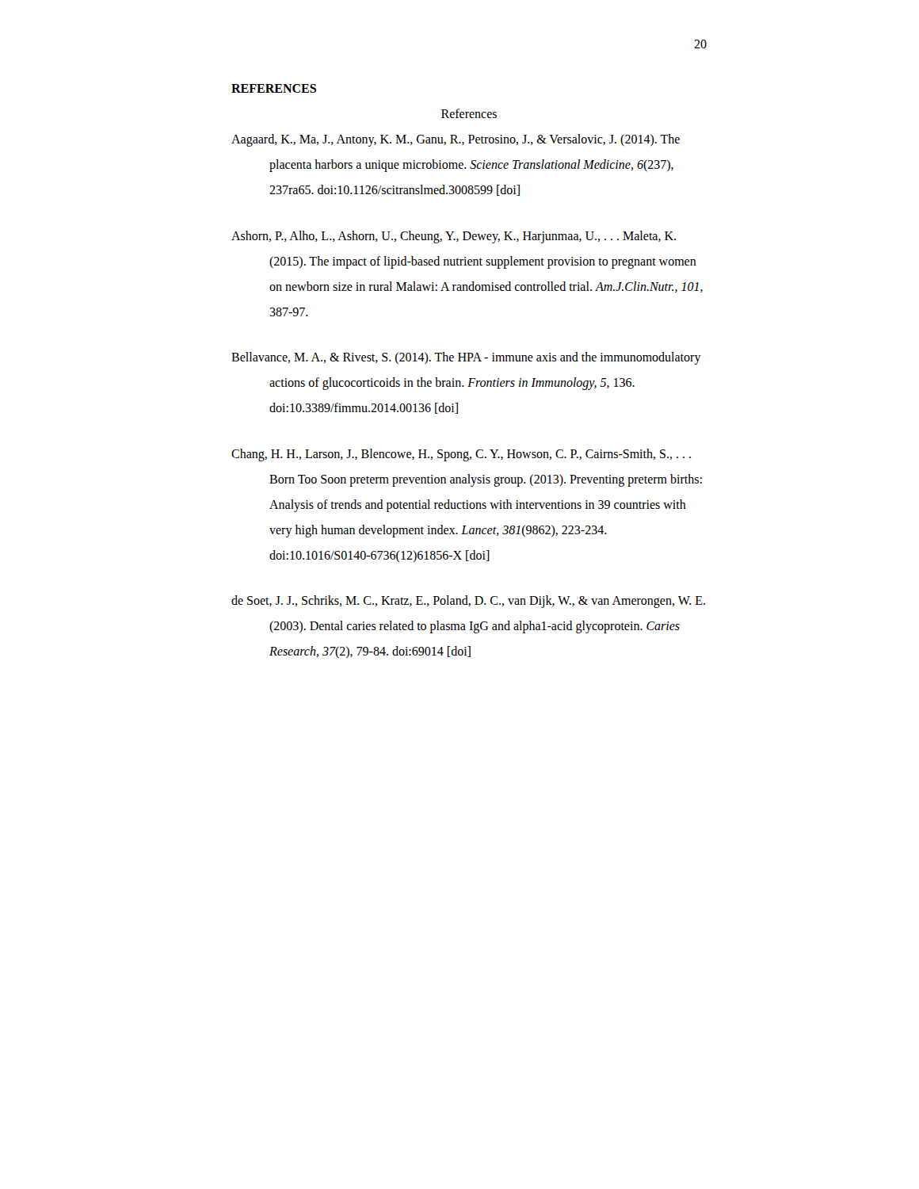20
REFERENCES
References
Aagaard, K., Ma, J., Antony, K. M., Ganu, R., Petrosino, J., & Versalovic, J. (2014). The placenta harbors a unique microbiome. Science Translational Medicine, 6(237), 237ra65. doi:10.1126/scitranslmed.3008599 [doi]
Ashorn, P., Alho, L., Ashorn, U., Cheung, Y., Dewey, K., Harjunmaa, U., . . . Maleta, K. (2015). The impact of lipid-based nutrient supplement provision to pregnant women on newborn size in rural Malawi: A randomised controlled trial. Am.J.Clin.Nutr., 101, 387-97.
Bellavance, M. A., & Rivest, S. (2014). The HPA - immune axis and the immunomodulatory actions of glucocorticoids in the brain. Frontiers in Immunology, 5, 136. doi:10.3389/fimmu.2014.00136 [doi]
Chang, H. H., Larson, J., Blencowe, H., Spong, C. Y., Howson, C. P., Cairns-Smith, S., . . . Born Too Soon preterm prevention analysis group. (2013). Preventing preterm births: Analysis of trends and potential reductions with interventions in 39 countries with very high human development index. Lancet, 381(9862), 223-234. doi:10.1016/S0140-6736(12)61856-X [doi]
de Soet, J. J., Schriks, M. C., Kratz, E., Poland, D. C., van Dijk, W., & van Amerongen, W. E. (2003). Dental caries related to plasma IgG and alpha1-acid glycoprotein. Caries Research, 37(2), 79-84. doi:69014 [doi]